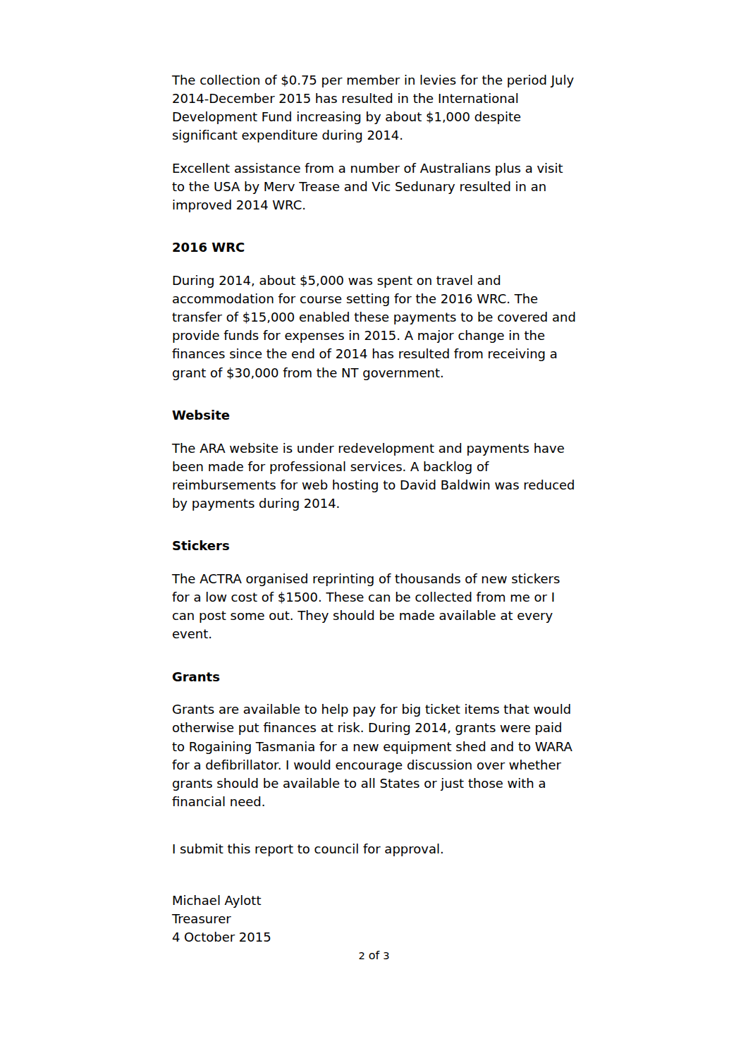The collection of $0.75 per member in levies for the period July 2014-December 2015 has resulted in the International Development Fund increasing by about $1,000 despite significant expenditure during 2014.
Excellent assistance from a number of Australians plus a visit to the USA by Merv Trease and Vic Sedunary resulted in an improved 2014 WRC.
2016 WRC
During 2014, about $5,000 was spent on travel and accommodation for course setting for the 2016 WRC. The transfer of $15,000 enabled these payments to be covered and provide funds for expenses in 2015. A major change in the finances since the end of 2014 has resulted from receiving a grant of $30,000 from the NT government.
Website
The ARA website is under redevelopment and payments have been made for professional services. A backlog of reimbursements for web hosting to David Baldwin was reduced by payments during 2014.
Stickers
The ACTRA organised reprinting of thousands of new stickers for a low cost of $1500. These can be collected from me or I can post some out. They should be made available at every event.
Grants
Grants are available to help pay for big ticket items that would otherwise put finances at risk. During 2014, grants were paid to Rogaining Tasmania for a new equipment shed and to WARA for a defibrillator. I would encourage discussion over whether grants should be available to all States or just those with a financial need.
I submit this report to council for approval.
Michael Aylott
Treasurer
4 October 2015
2 of 3